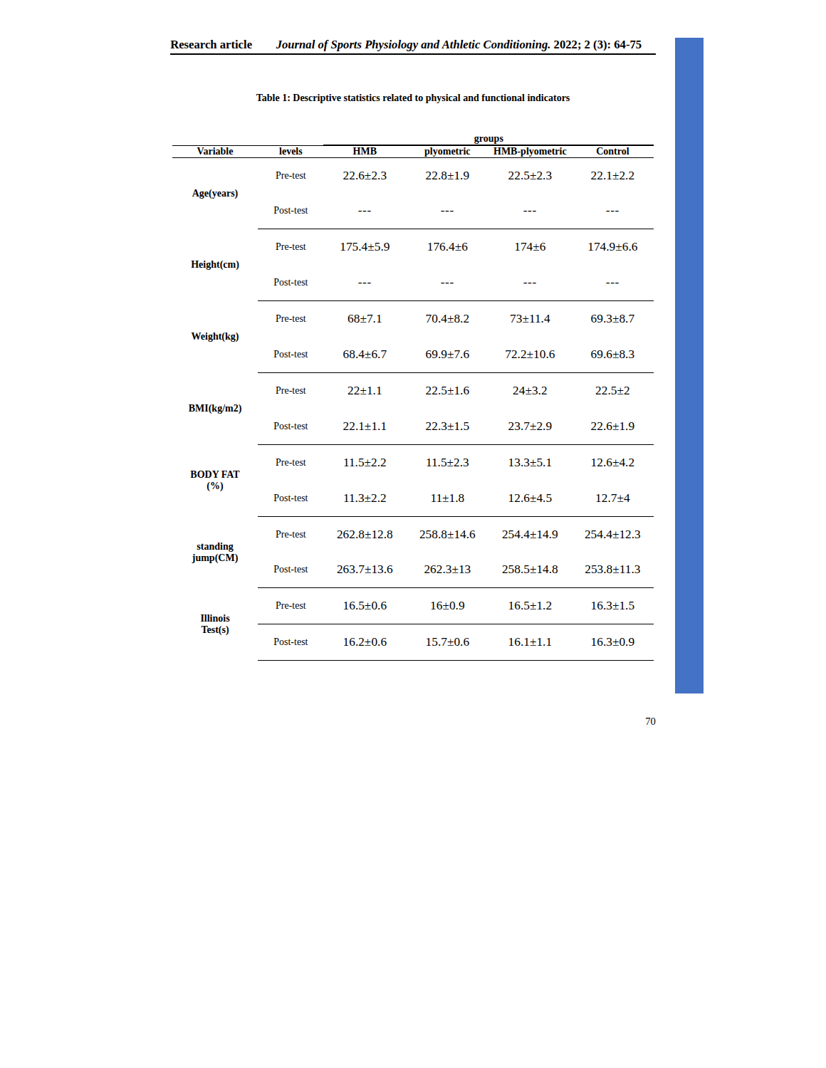Research article Journal of Sports Physiology and Athletic Conditioning. 2022; 2 (3): 64-75
Table 1: Descriptive statistics related to physical and functional indicators
| | | groups |
| --- | --- | --- |
| Variable | levels | HMB | plyometric | HMB-plyometric | Control |
| Age(years) | Pre-test | 22.6±2.3 | 22.8±1.9 | 22.5±2.3 | 22.1±2.2 |
| Post-test | --- | --- | --- | --- |
| Height(cm) | Pre-test | 175.4±5.9 | 176.4±6 | 174±6 | 174.9±6.6 |
| Post-test | --- | --- | --- | --- |
| Weight(kg) | Pre-test | 68±7.1 | 70.4±8.2 | 73±11.4 | 69.3±8.7 |
| Post-test | 68.4±6.7 | 69.9±7.6 | 72.2±10.6 | 69.6±8.3 |
| BMI(kg/m2) | Pre-test | 22±1.1 | 22.5±1.6 | 24±3.2 | 22.5±2 |
| Post-test | 22.1±1.1 | 22.3±1.5 | 23.7±2.9 | 22.6±1.9 |
| BODY FAT (%) | Pre-test | 11.5±2.2 | 11.5±2.3 | 13.3±5.1 | 12.6±4.2 |
| Post-test | 11.3±2.2 | 11±1.8 | 12.6±4.5 | 12.7±4 |
| standing jump(CM) | Pre-test | 262.8±12.8 | 258.8±14.6 | 254.4±14.9 | 254.4±12.3 |
| Post-test | 263.7±13.6 | 262.3±13 | 258.5±14.8 | 253.8±11.3 |
| Illinois Test(s) | Pre-test | 16.5±0.6 | 16±0.9 | 16.5±1.2 | 16.3±1.5 |
| Post-test | 16.2±0.6 | 15.7±0.6 | 16.1±1.1 | 16.3±0.9 |
70